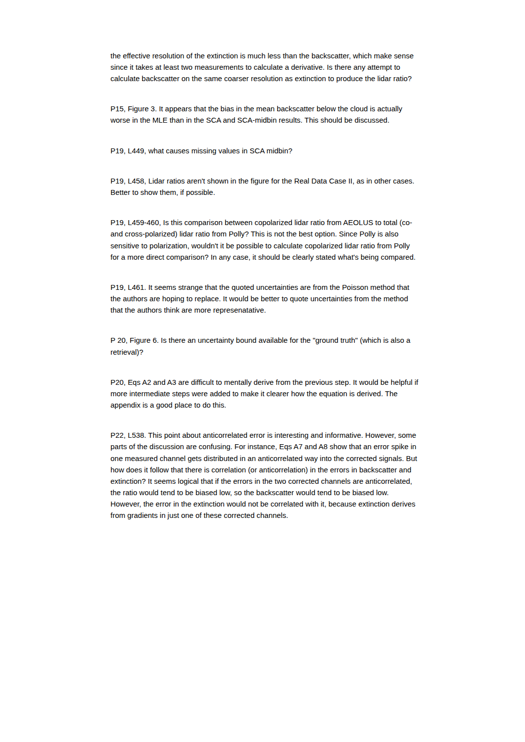the effective resolution of the extinction is much less than the backscatter, which make sense since it takes at least two measurements to calculate a derivative. Is there any attempt to calculate backscatter on the same coarser resolution as extinction to produce the lidar ratio?
P15, Figure 3. It appears that the bias in the mean backscatter below the cloud is actually worse in the MLE than in the SCA and SCA-midbin results. This should be discussed.
P19, L449, what causes missing values in SCA midbin?
P19, L458, Lidar ratios aren't shown in the figure for the Real Data Case II, as in other cases. Better to show them, if possible.
P19, L459-460, Is this comparison between copolarized lidar ratio from AEOLUS to total (co- and cross-polarized) lidar ratio from Polly? This is not the best option. Since Polly is also sensitive to polarization, wouldn't it be possible to calculate copolarized lidar ratio from Polly for a more direct comparison? In any case, it should be clearly stated what's being compared.
P19, L461. It seems strange that the quoted uncertainties are from the Poisson method that the authors are hoping to replace. It would be better to quote uncertainties from the method that the authors think are more represenatative.
P 20, Figure 6. Is there an uncertainty bound available for the "ground truth" (which is also a retrieval)?
P20, Eqs A2 and A3 are difficult to mentally derive from the previous step. It would be helpful if more intermediate steps were added to make it clearer how the equation is derived. The appendix is a good place to do this.
P22, L538. This point about anticorrelated error is interesting and informative. However, some parts of the discussion are confusing. For instance, Eqs A7 and A8 show that an error spike in one measured channel gets distributed in an anticorrelated way into the corrected signals. But how does it follow that there is correlation (or anticorrelation) in the errors in backscatter and extinction? It seems logical that if the errors in the two corrected channels are anticorrelated, the ratio would tend to be biased low, so the backscatter would tend to be biased low. However, the error in the extinction would not be correlated with it, because extinction derives from gradients in just one of these corrected channels.